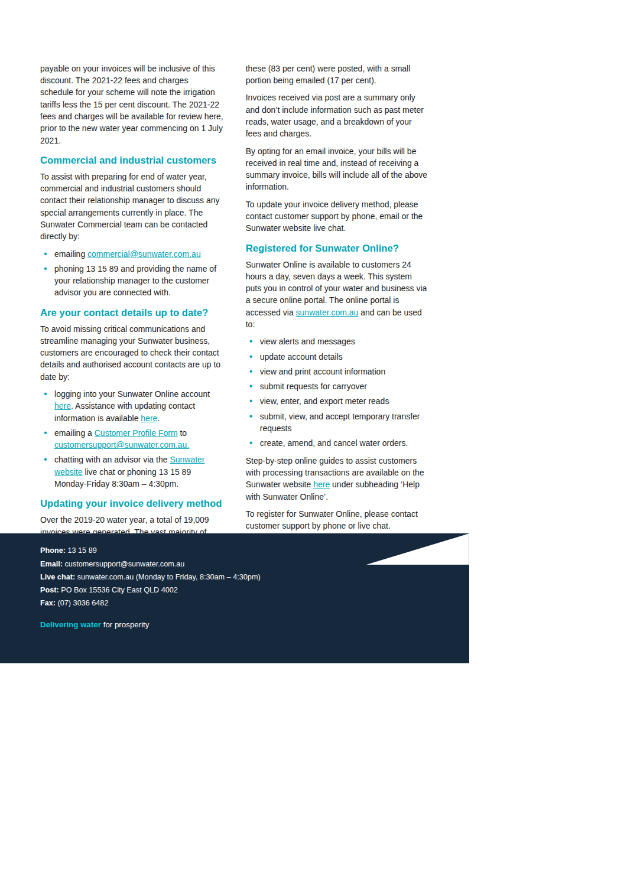payable on your invoices will be inclusive of this discount. The 2021-22 fees and charges schedule for your scheme will note the irrigation tariffs less the 15 per cent discount. The 2021-22 fees and charges will be available for review here, prior to the new water year commencing on 1 July 2021.
Commercial and industrial customers
To assist with preparing for end of water year, commercial and industrial customers should contact their relationship manager to discuss any special arrangements currently in place. The Sunwater Commercial team can be contacted directly by:
emailing commercial@sunwater.com.au
phoning 13 15 89 and providing the name of your relationship manager to the customer advisor you are connected with.
Are your contact details up to date?
To avoid missing critical communications and streamline managing your Sunwater business, customers are encouraged to check their contact details and authorised account contacts are up to date by:
logging into your Sunwater Online account here. Assistance with updating contact information is available here.
emailing a Customer Profile Form to customersupport@sunwater.com.au.
chatting with an advisor via the Sunwater website live chat or phoning 13 15 89 Monday-Friday 8:30am – 4:30pm.
Updating your invoice delivery method
Over the 2019-20 water year, a total of 19,009 invoices were generated. The vast majority of these (83 per cent) were posted, with a small portion being emailed (17 per cent).
Invoices received via post are a summary only and don’t include information such as past meter reads, water usage, and a breakdown of your fees and charges.
By opting for an email invoice, your bills will be received in real time and, instead of receiving a summary invoice, bills will include all of the above information.
To update your invoice delivery method, please contact customer support by phone, email or the Sunwater website live chat.
Registered for Sunwater Online?
Sunwater Online is available to customers 24 hours a day, seven days a week. This system puts you in control of your water and business via a secure online portal. The online portal is accessed via sunwater.com.au and can be used to:
view alerts and messages
update account details
view and print account information
submit requests for carryover
view, enter, and export meter reads
submit, view, and accept temporary transfer requests
create, amend, and cancel water orders.
Step-by-step online guides to assist customers with processing transactions are available on the Sunwater website here under subheading ‘Help with Sunwater Online’.
To register for Sunwater Online, please contact customer support by phone or live chat.
Phone: 13 15 89
Email: customersupport@sunwater.com.au
Live chat: sunwater.com.au (Monday to Friday, 8:30am – 4:30pm)
Post: PO Box 15536 City East QLD 4002
Fax: (07) 3036 6482
Delivering water for prosperity